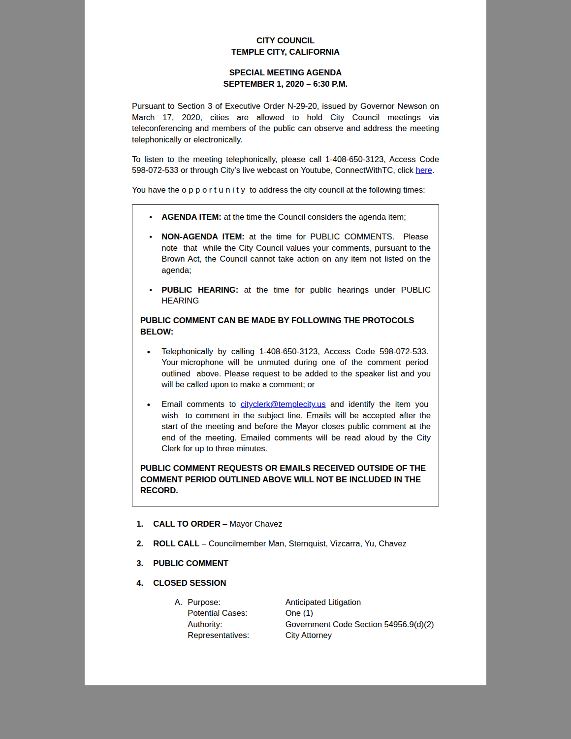CITY COUNCIL TEMPLE CITY, CALIFORNIA SPECIAL MEETING AGENDA SEPTEMBER 1, 2020 – 6:30 P.M.
Pursuant to Section 3 of Executive Order N-29-20, issued by Governor Newson on March 17, 2020, cities are allowed to hold City Council meetings via teleconferencing and members of the public can observe and address the meeting telephonically or electronically.
To listen to the meeting telephonically, please call 1-408-650-3123, Access Code 598-072-533 or through City’s live webcast on Youtube, ConnectWithTC, click here.
You have the o p p o r t u n i t y to address the city council at the following times:
AGENDA ITEM: at the time the Council considers the agenda item;
NON-AGENDA ITEM: at the time for PUBLIC COMMENTS. Please note that while the City Council values your comments, pursuant to the Brown Act, the Council cannot take action on any item not listed on the agenda;
PUBLIC HEARING: at the time for public hearings under PUBLIC HEARING
PUBLIC COMMENT CAN BE MADE BY FOLLOWING THE PROTOCOLS BELOW:
Telephonically by calling 1-408-650-3123, Access Code 598-072-533. Your microphone will be unmuted during one of the comment period outlined above. Please request to be added to the speaker list and you will be called upon to make a comment; or
Email comments to cityclerk@templecity.us and identify the item you wish to comment in the subject line. Emails will be accepted after the start of the meeting and before the Mayor closes public comment at the end of the meeting. Emailed comments will be read aloud by the City Clerk for up to three minutes.
PUBLIC COMMENT REQUESTS OR EMAILS RECEIVED OUTSIDE OF THE COMMENT PERIOD OUTLINED ABOVE WILL NOT BE INCLUDED IN THE RECORD.
CALL TO ORDER – Mayor Chavez
ROLL CALL – Councilmember Man, Sternquist, Vizcarra, Yu, Chavez
PUBLIC COMMENT
CLOSED SESSION
| A. Purpose: | Anticipated Litigation |
| Potential Cases: | One (1) |
| Authority: | Government Code Section 54956.9(d)(2) |
| Representatives: | City Attorney |